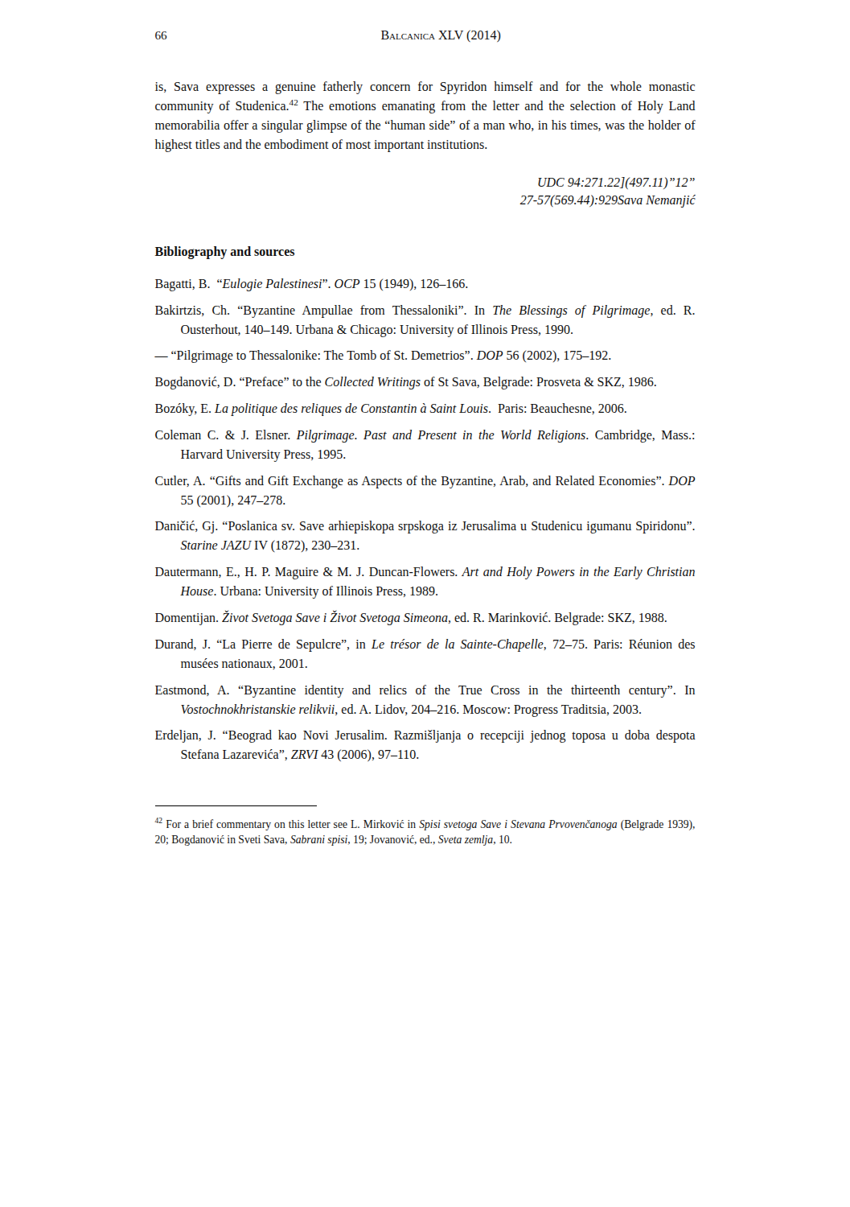66 Balcanica XLV (2014)
is, Sava expresses a genuine fatherly concern for Spyridon himself and for the whole monastic community of Studenica.42 The emotions emanating from the letter and the selection of Holy Land memorabilia offer a singular glimpse of the “human side” of a man who, in his times, was the holder of highest titles and the embodiment of most important institutions.
UDC 94:271.22](497.11)”12”
27-57(569.44):929Sava Nemanjić
Bibliography and sources
Bagatti, B. “Eulogie Palestinesi”. OCP 15 (1949), 126–166.
Bakirtzis, Ch. “Byzantine Ampullae from Thessaloniki”. In The Blessings of Pilgrimage, ed. R. Ousterhout, 140–149. Urbana & Chicago: University of Illinois Press, 1990.
— “Pilgrimage to Thessalonike: The Tomb of St. Demetrios”. DOP 56 (2002), 175–192.
Bogdanović, D. “Preface” to the Collected Writings of St Sava, Belgrade: Prosveta & SKZ, 1986.
Bozóky, E. La politique des reliques de Constantin à Saint Louis. Paris: Beauchesne, 2006.
Coleman C. & J. Elsner. Pilgrimage. Past and Present in the World Religions. Cambridge, Mass.: Harvard University Press, 1995.
Cutler, A. “Gifts and Gift Exchange as Aspects of the Byzantine, Arab, and Related Economies”. DOP 55 (2001), 247–278.
Daničić, Gj. “Poslanica sv. Save arhiepiskopa srpskoga iz Jerusalima u Studenicu igumanu Spiridonu”. Starine JAZU IV (1872), 230–231.
Dautermann, E., H. P. Maguire & M. J. Duncan-Flowers. Art and Holy Powers in the Early Christian House. Urbana: University of Illinois Press, 1989.
Domentijan. Život Svetoga Save i Život Svetoga Simeona, ed. R. Marinković. Belgrade: SKZ, 1988.
Durand, J. “La Pierre de Sepulcre”, in Le trésor de la Sainte-Chapelle, 72–75. Paris: Réunion des musées nationaux, 2001.
Eastmond, A. “Byzantine identity and relics of the True Cross in the thirteenth century”. In Vostochnokhristanskie relikvii, ed. A. Lidov, 204–216. Moscow: Progress Traditsia, 2003.
Erdeljan, J. “Beograd kao Novi Jerusalim. Razmišljanja o recepciji jednog toposa u doba despota Stefana Lazarevića”, ZRVI 43 (2006), 97–110.
42 For a brief commentary on this letter see L. Mirković in Spisi svetoga Save i Stevana Prvovenčanoga (Belgrade 1939), 20; Bogdanović in Sveti Sava, Sabrani spisi, 19; Jovanović, ed., Sveta zemlja, 10.